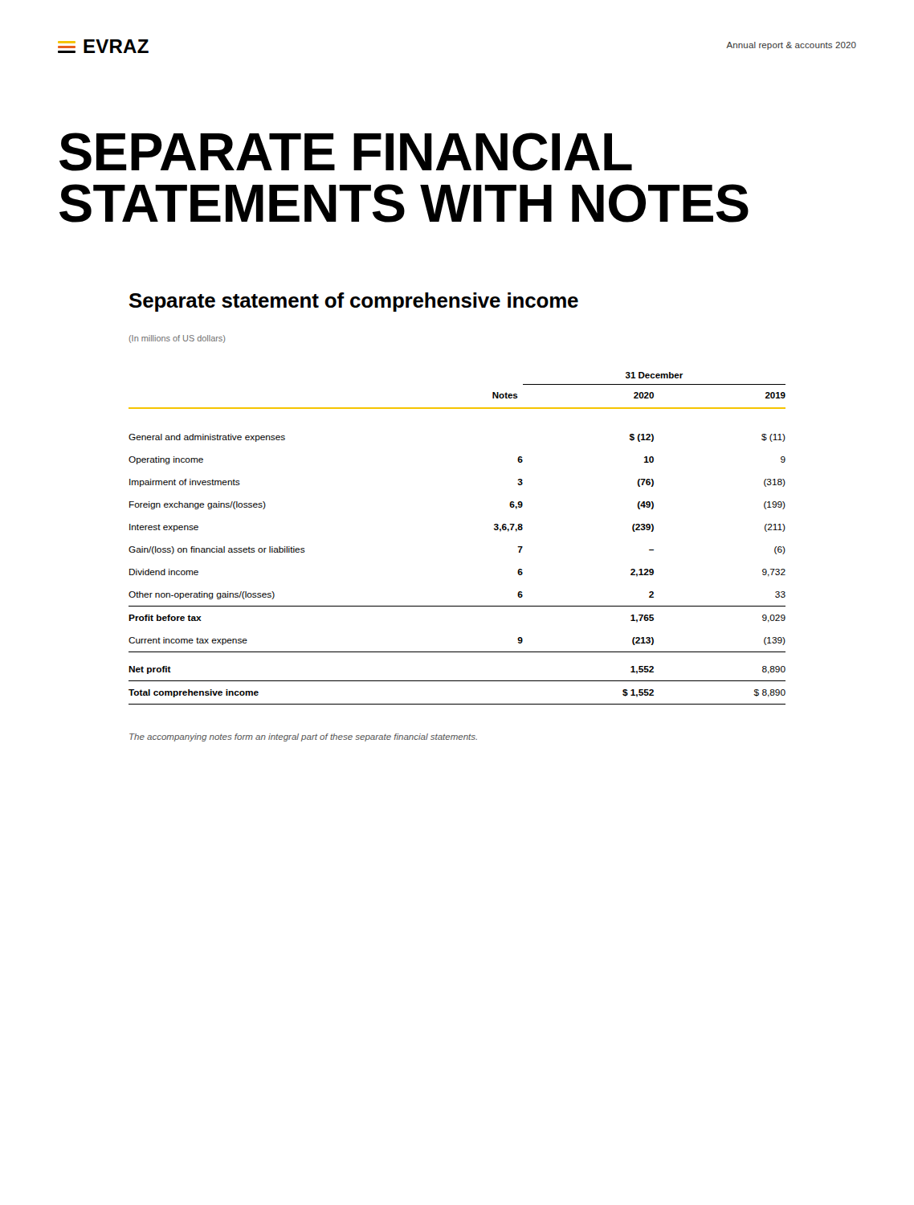EVRAZ
Annual report & accounts 2020
SEPARATE FINANCIAL STATEMENTS WITH NOTES
Separate statement of comprehensive income
(In millions of US dollars)
| | | 31 December |
| --- | --- | --- |
| | Notes | 2020 | 2019 |
| General and administrative expenses | | $ (12) | $ (11) |
| Operating income | 6 | 10 | 9 |
| Impairment of investments | 3 | (76) | (318) |
| Foreign exchange gains/(losses) | 6,9 | (49) | (199) |
| Interest expense | 3,6,7,8 | (239) | (211) |
| Gain/(loss) on financial assets or liabilities | 7 | – | (6) |
| Dividend income | 6 | 2,129 | 9,732 |
| Other non-operating gains/(losses) | 6 | 2 | 33 |
| Profit before tax | | 1,765 | 9,029 |
| Current income tax expense | 9 | (213) | (139) |
| Net profit | | 1,552 | 8,890 |
| Total comprehensive income | | $ 1,552 | $ 8,890 |
The accompanying notes form an integral part of these separate financial statements.